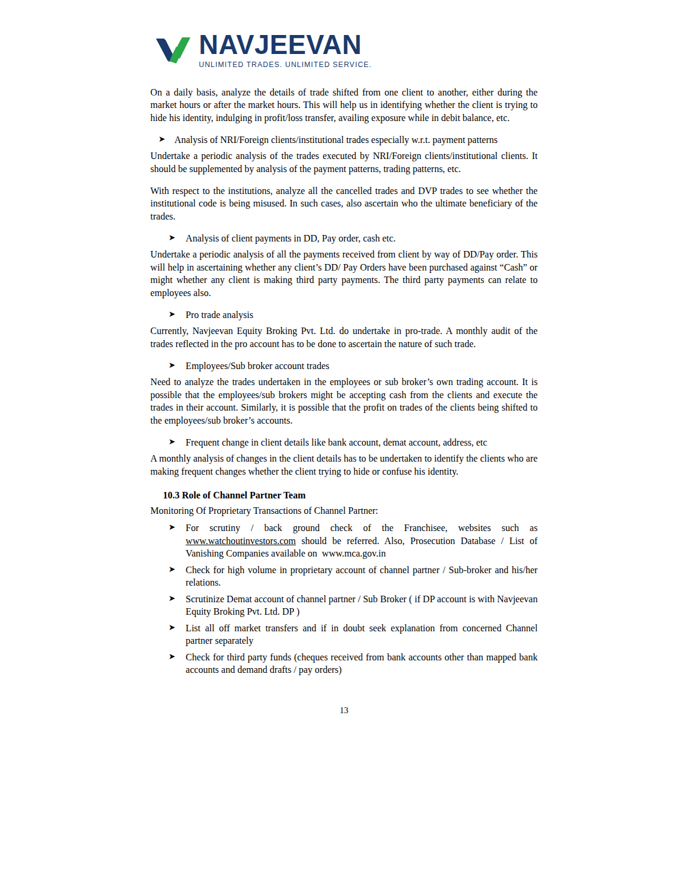NAVJEEVAN
UNLIMITED TRADES. UNLIMITED SERVICE.
On a daily basis, analyze the details of trade shifted from one client to another, either during the market hours or after the market hours. This will help us in identifying whether the client is trying to hide his identity, indulging in profit/loss transfer, availing exposure while in debit balance, etc.
Analysis of NRI/Foreign clients/institutional trades especially w.r.t. payment patterns
Undertake a periodic analysis of the trades executed by NRI/Foreign clients/institutional clients. It should be supplemented by analysis of the payment patterns, trading patterns, etc.
With respect to the institutions, analyze all the cancelled trades and DVP trades to see whether the institutional code is being misused. In such cases, also ascertain who the ultimate beneficiary of the trades.
Analysis of client payments in DD, Pay order, cash etc.
Undertake a periodic analysis of all the payments received from client by way of DD/Pay order. This will help in ascertaining whether any client’s DD/ Pay Orders have been purchased against “Cash” or might whether any client is making third party payments. The third party payments can relate to employees also.
Pro trade analysis
Currently, Navjeevan Equity Broking Pvt. Ltd. do undertake in pro-trade. A monthly audit of the trades reflected in the pro account has to be done to ascertain the nature of such trade.
Employees/Sub broker account trades
Need to analyze the trades undertaken in the employees or sub broker’s own trading account. It is possible that the employees/sub brokers might be accepting cash from the clients and execute the trades in their account. Similarly, it is possible that the profit on trades of the clients being shifted to the employees/sub broker’s accounts.
Frequent change in client details like bank account, demat account, address, etc
A monthly analysis of changes in the client details has to be undertaken to identify the clients who are making frequent changes whether the client trying to hide or confuse his identity.
10.3 Role of Channel Partner Team
Monitoring Of Proprietary Transactions of Channel Partner:
For scrutiny / back ground check of the Franchisee, websites such as www.watchoutinvestors.com should be referred. Also, Prosecution Database / List of Vanishing Companies available on www.mca.gov.in
Check for high volume in proprietary account of channel partner / Sub-broker and his/her relations.
Scrutinize Demat account of channel partner / Sub Broker ( if DP account is with Navjeevan Equity Broking Pvt. Ltd. DP )
List all off market transfers and if in doubt seek explanation from concerned Channel partner separately
Check for third party funds (cheques received from bank accounts other than mapped bank accounts and demand drafts / pay orders)
13